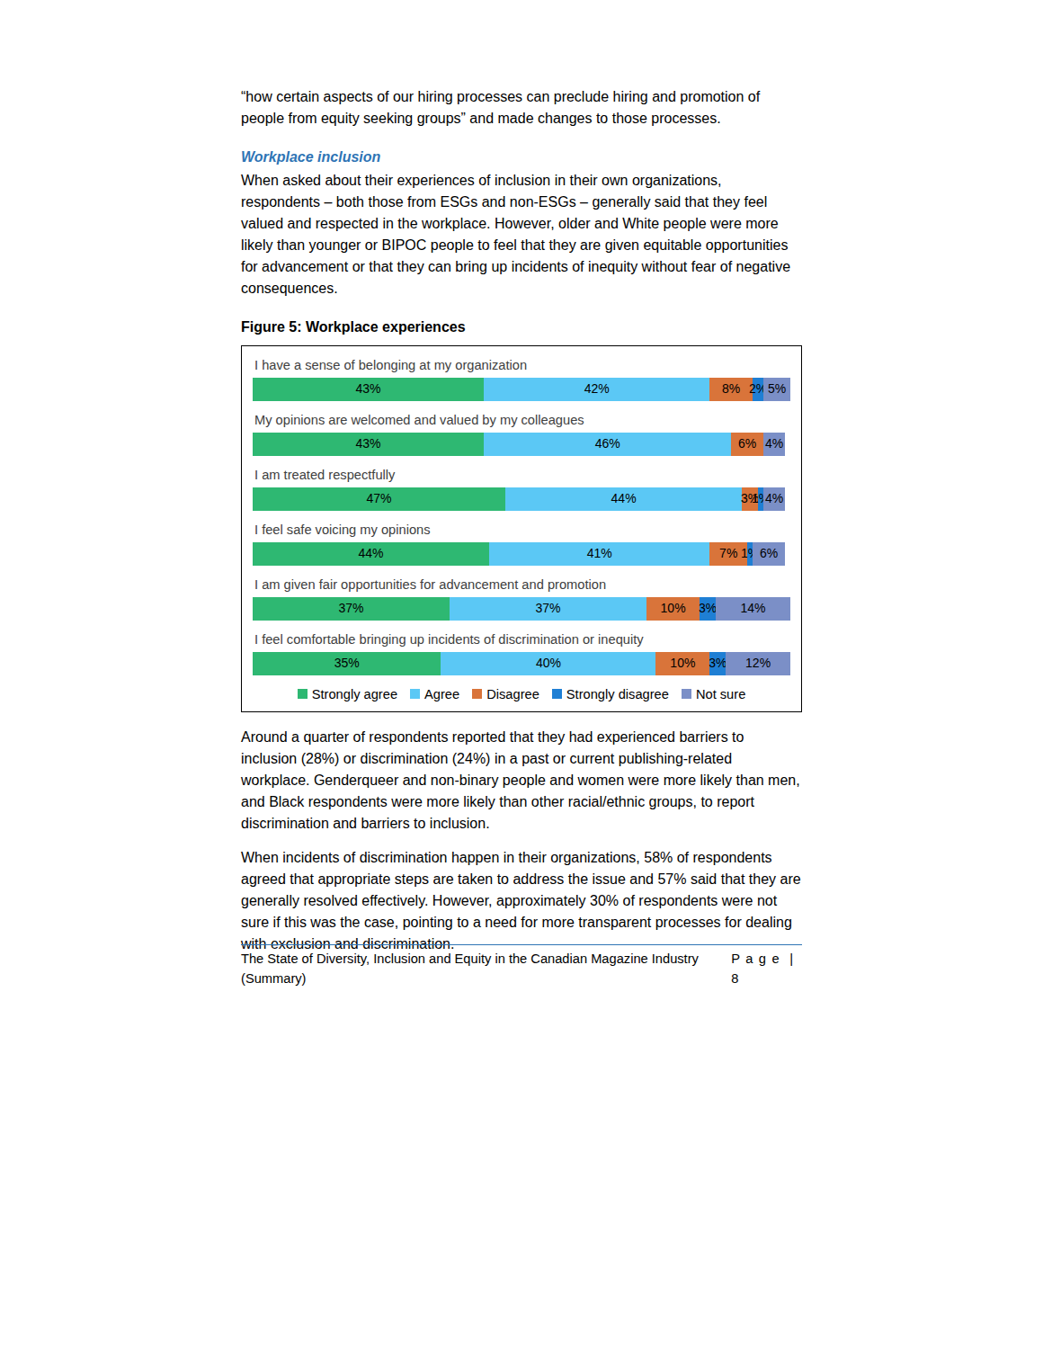“how certain aspects of our hiring processes can preclude hiring and promotion of people from equity seeking groups” and made changes to those processes.
Workplace inclusion
When asked about their experiences of inclusion in their own organizations, respondents – both those from ESGs and non-ESGs – generally said that they feel valued and respected in the workplace. However, older and White people were more likely than younger or BIPOC people to feel that they are given equitable opportunities for advancement or that they can bring up incidents of inequity without fear of negative consequences.
Figure 5: Workplace experiences
I have a sense of belonging at my organization
43%
42%
8%
2%
5%
My opinions are welcomed and valued by my colleagues
43%
46%
6%
4%
I am treated respectfully
47%
44%
3%
1%
4%
I feel safe voicing my opinions
44%
41%
7%
1%
6%
I am given fair opportunities for advancement and promotion
37%
37%
10%
3%
14%
I feel comfortable bringing up incidents of discrimination or inequity
35%
40%
10%
3%
12%
Strongly agree Agree Disagree Strongly disagree Not sure
Around a quarter of respondents reported that they had experienced barriers to inclusion (28%) or discrimination (24%) in a past or current publishing-related workplace. Genderqueer and non-binary people and women were more likely than men, and Black respondents were more likely than other racial/ethnic groups, to report discrimination and barriers to inclusion.
When incidents of discrimination happen in their organizations, 58% of respondents agreed that appropriate steps are taken to address the issue and 57% said that they are generally resolved effectively. However, approximately 30% of respondents were not sure if this was the case, pointing to a need for more transparent processes for dealing with exclusion and discrimination.
The State of Diversity, Inclusion and Equity in the Canadian Magazine Industry (Summary) P a g e | 8